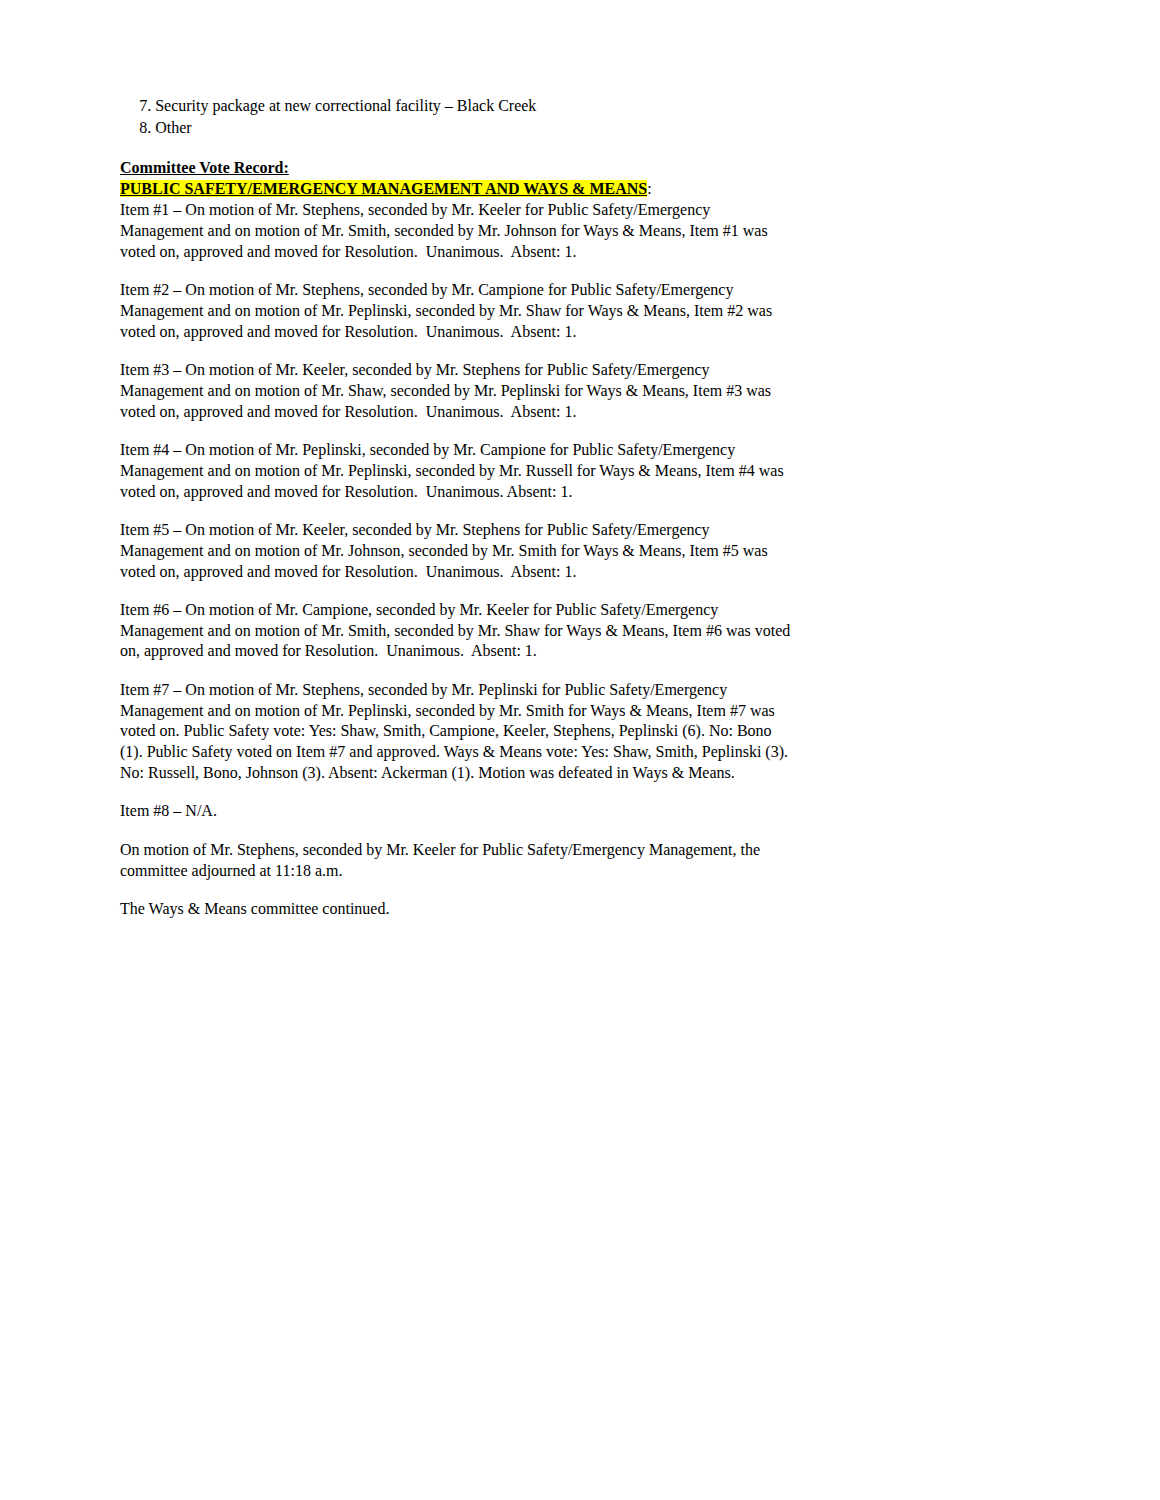Security package at new correctional facility – Black Creek
Other
Committee Vote Record:
PUBLIC SAFETY/EMERGENCY MANAGEMENT AND WAYS & MEANS:
Item #1 – On motion of Mr. Stephens, seconded by Mr. Keeler for Public Safety/Emergency Management and on motion of Mr. Smith, seconded by Mr. Johnson for Ways & Means, Item #1 was voted on, approved and moved for Resolution. Unanimous. Absent: 1.
Item #2 – On motion of Mr. Stephens, seconded by Mr. Campione for Public Safety/Emergency Management and on motion of Mr. Peplinski, seconded by Mr. Shaw for Ways & Means, Item #2 was voted on, approved and moved for Resolution. Unanimous. Absent: 1.
Item #3 – On motion of Mr. Keeler, seconded by Mr. Stephens for Public Safety/Emergency Management and on motion of Mr. Shaw, seconded by Mr. Peplinski for Ways & Means, Item #3 was voted on, approved and moved for Resolution. Unanimous. Absent: 1.
Item #4 – On motion of Mr. Peplinski, seconded by Mr. Campione for Public Safety/Emergency Management and on motion of Mr. Peplinski, seconded by Mr. Russell for Ways & Means, Item #4 was voted on, approved and moved for Resolution. Unanimous. Absent: 1.
Item #5 – On motion of Mr. Keeler, seconded by Mr. Stephens for Public Safety/Emergency Management and on motion of Mr. Johnson, seconded by Mr. Smith for Ways & Means, Item #5 was voted on, approved and moved for Resolution. Unanimous. Absent: 1.
Item #6 – On motion of Mr. Campione, seconded by Mr. Keeler for Public Safety/Emergency Management and on motion of Mr. Smith, seconded by Mr. Shaw for Ways & Means, Item #6 was voted on, approved and moved for Resolution. Unanimous. Absent: 1.
Item #7 – On motion of Mr. Stephens, seconded by Mr. Peplinski for Public Safety/Emergency Management and on motion of Mr. Peplinski, seconded by Mr. Smith for Ways & Means, Item #7 was voted on. Public Safety vote: Yes: Shaw, Smith, Campione, Keeler, Stephens, Peplinski (6). No: Bono (1). Public Safety voted on Item #7 and approved. Ways & Means vote: Yes: Shaw, Smith, Peplinski (3). No: Russell, Bono, Johnson (3). Absent: Ackerman (1). Motion was defeated in Ways & Means.
Item #8 – N/A.
On motion of Mr. Stephens, seconded by Mr. Keeler for Public Safety/Emergency Management, the committee adjourned at 11:18 a.m.
The Ways & Means committee continued.